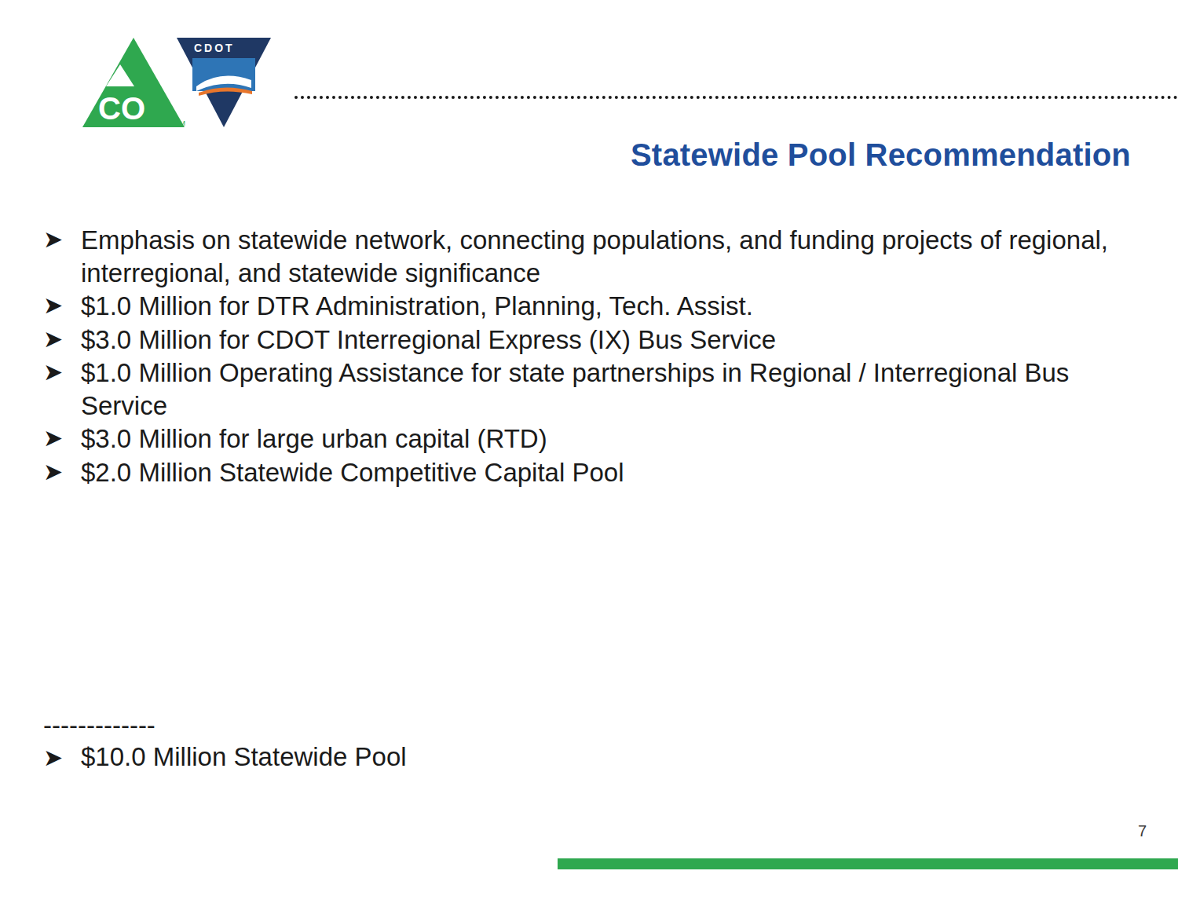CO TM CDOT
Statewide Pool Recommendation
Emphasis on statewide network, connecting populations, and funding projects of regional, interregional, and statewide significance
$1.0 Million for DTR Administration, Planning, Tech. Assist.
$3.0 Million for CDOT Interregional Express (IX) Bus Service
$1.0 Million Operating Assistance for state partnerships in Regional / Interregional Bus Service
$3.0 Million for large urban capital (RTD)
$2.0 Million Statewide Competitive Capital Pool
-------------
$10.0 Million Statewide Pool
7